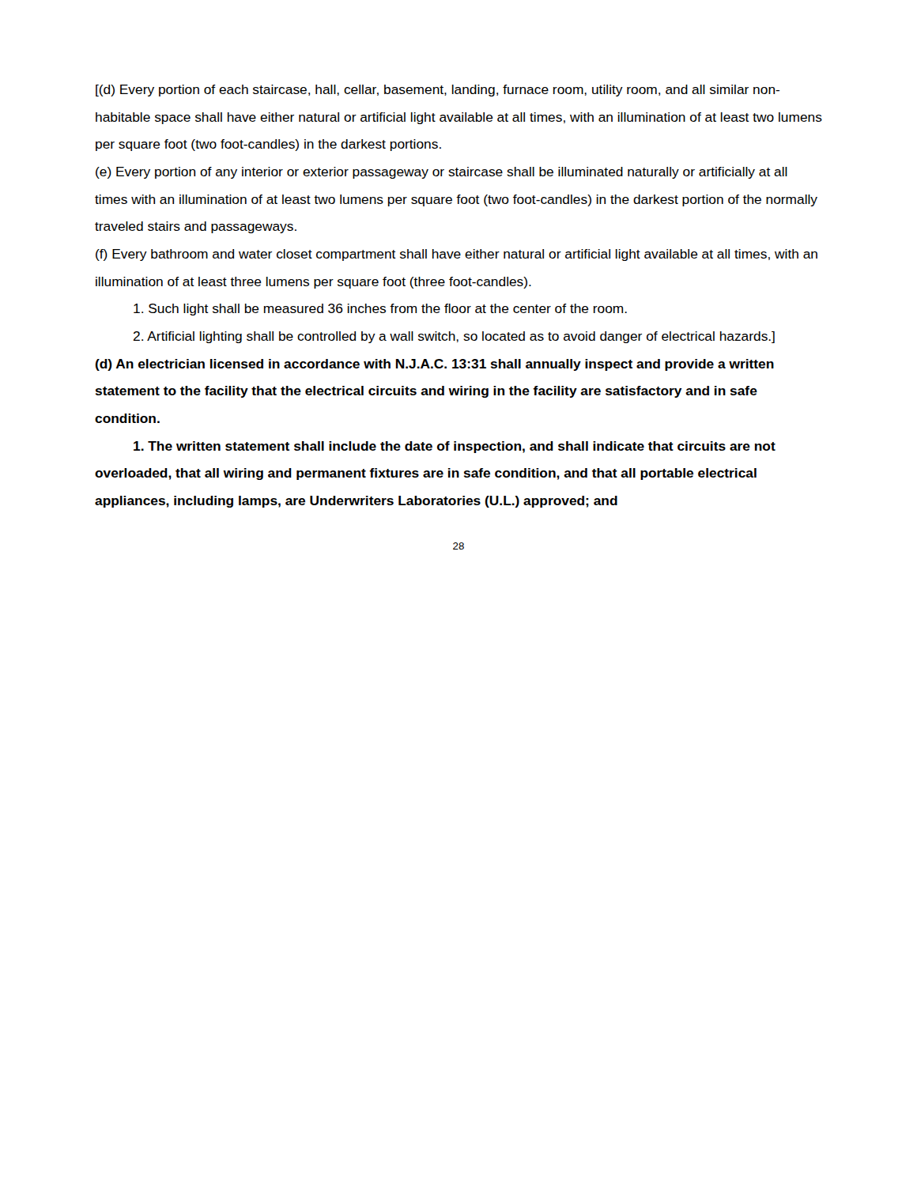[(d) Every portion of each staircase, hall, cellar, basement, landing, furnace room, utility room, and all similar non-habitable space shall have either natural or artificial light available at all times, with an illumination of at least two lumens per square foot (two foot-candles) in the darkest portions.
(e) Every portion of any interior or exterior passageway or staircase shall be illuminated naturally or artificially at all times with an illumination of at least two lumens per square foot (two foot-candles) in the darkest portion of the normally traveled stairs and passageways.
(f) Every bathroom and water closet compartment shall have either natural or artificial light available at all times, with an illumination of at least three lumens per square foot (three foot-candles).
1. Such light shall be measured 36 inches from the floor at the center of the room.
2. Artificial lighting shall be controlled by a wall switch, so located as to avoid danger of electrical hazards.]
(d) An electrician licensed in accordance with N.J.A.C. 13:31 shall annually inspect and provide a written statement to the facility that the electrical circuits and wiring in the facility are satisfactory and in safe condition.
1. The written statement shall include the date of inspection, and shall indicate that circuits are not overloaded, that all wiring and permanent fixtures are in safe condition, and that all portable electrical appliances, including lamps, are Underwriters Laboratories (U.L.) approved; and
28